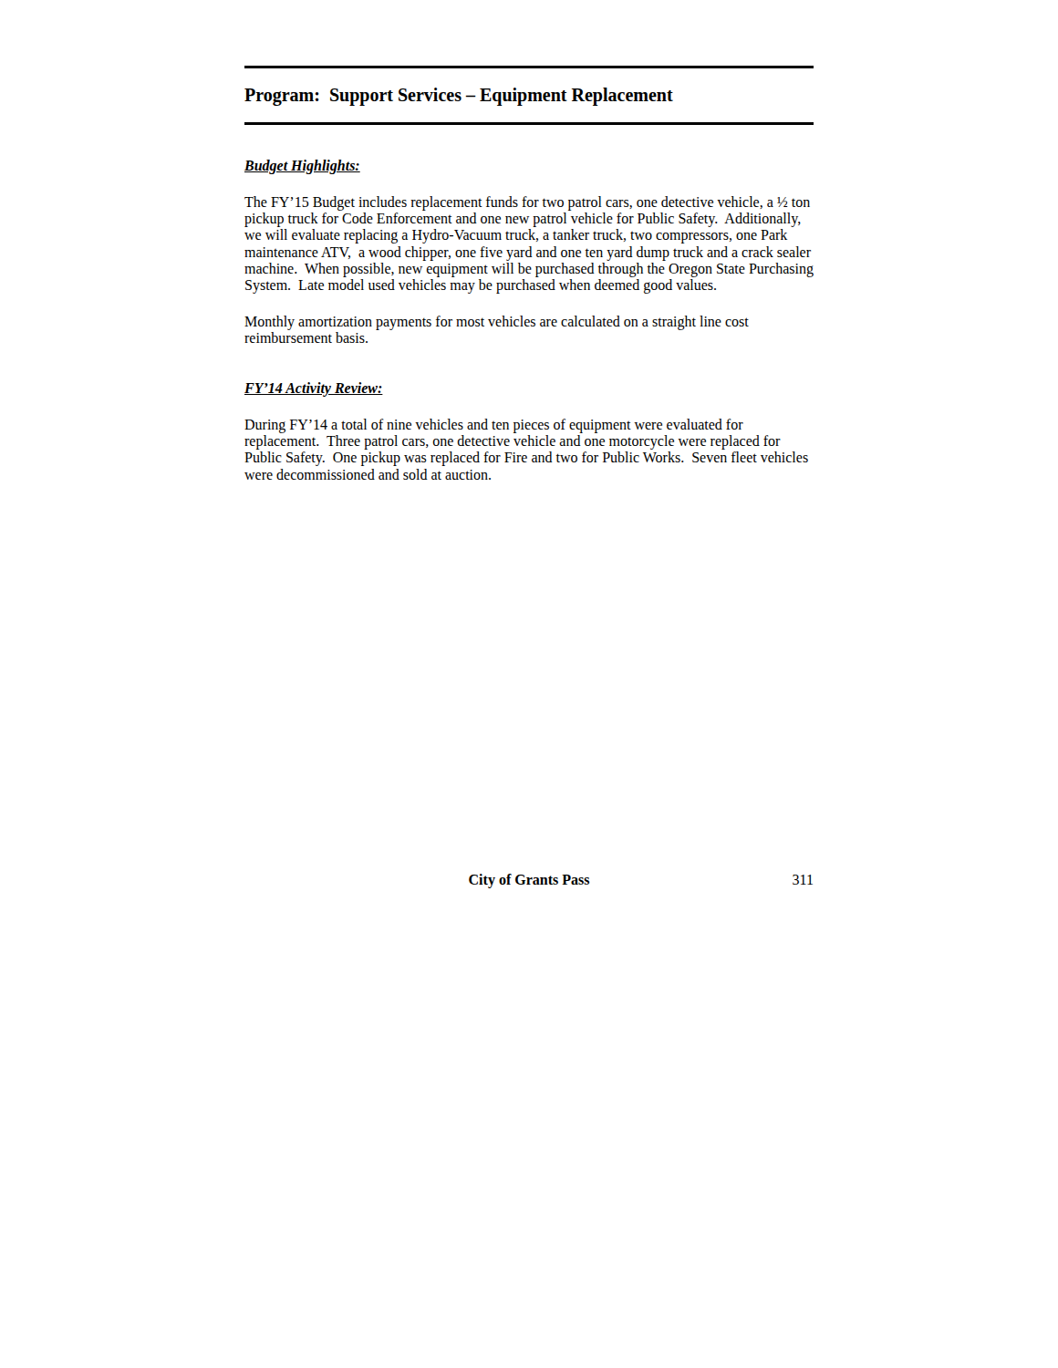Program: Support Services – Equipment Replacement
Budget Highlights:
The FY’15 Budget includes replacement funds for two patrol cars, one detective vehicle, a ½ ton pickup truck for Code Enforcement and one new patrol vehicle for Public Safety. Additionally, we will evaluate replacing a Hydro-Vacuum truck, a tanker truck, two compressors, one Park maintenance ATV, a wood chipper, one five yard and one ten yard dump truck and a crack sealer machine. When possible, new equipment will be purchased through the Oregon State Purchasing System. Late model used vehicles may be purchased when deemed good values.
Monthly amortization payments for most vehicles are calculated on a straight line cost reimbursement basis.
FY’14 Activity Review:
During FY’14 a total of nine vehicles and ten pieces of equipment were evaluated for replacement. Three patrol cars, one detective vehicle and one motorcycle were replaced for Public Safety. One pickup was replaced for Fire and two for Public Works. Seven fleet vehicles were decommissioned and sold at auction.
City of Grants Pass 311